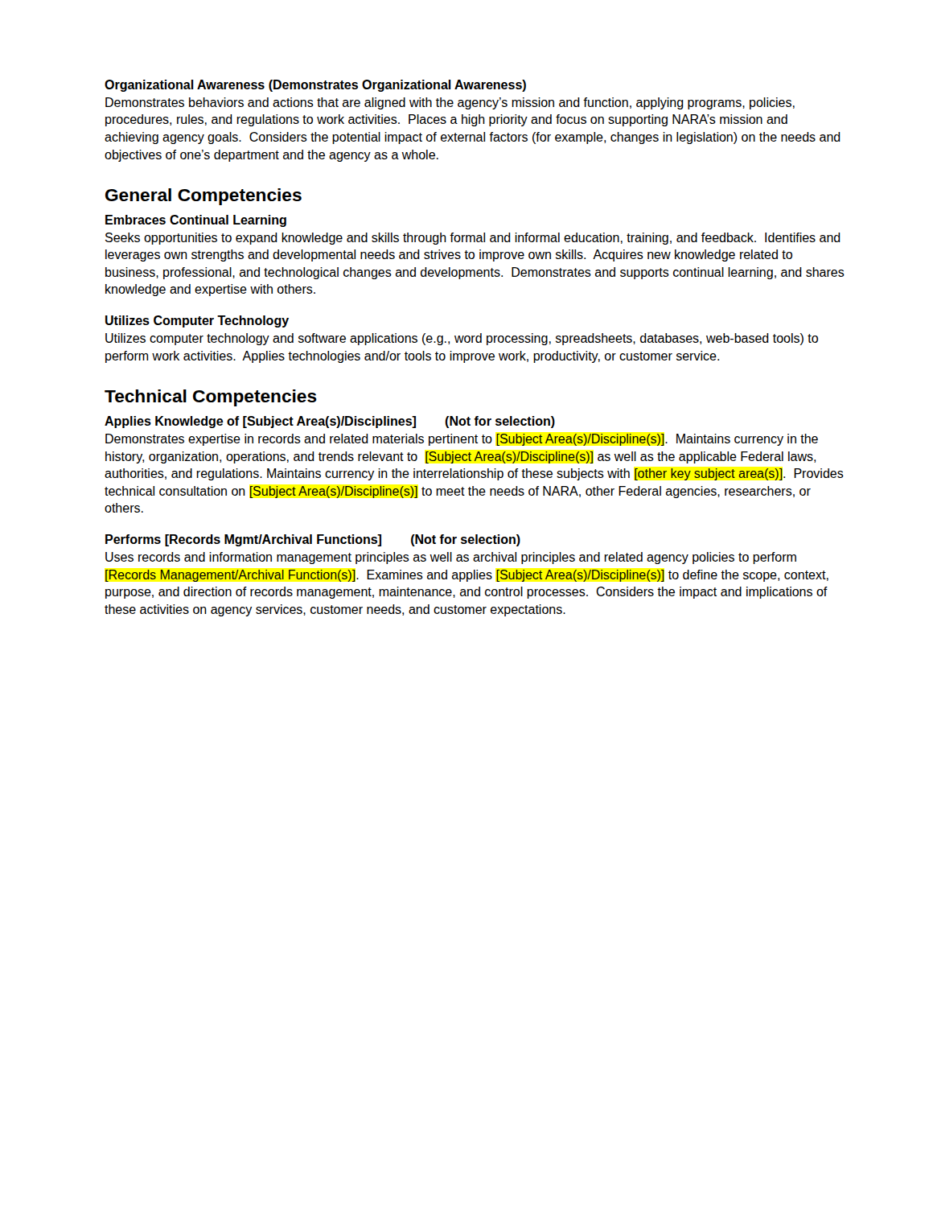Organizational Awareness (Demonstrates Organizational Awareness)
Demonstrates behaviors and actions that are aligned with the agency’s mission and function, applying programs, policies, procedures, rules, and regulations to work activities. Places a high priority and focus on supporting NARA’s mission and achieving agency goals. Considers the potential impact of external factors (for example, changes in legislation) on the needs and objectives of one’s department and the agency as a whole.
General Competencies
Embraces Continual Learning
Seeks opportunities to expand knowledge and skills through formal and informal education, training, and feedback. Identifies and leverages own strengths and developmental needs and strives to improve own skills. Acquires new knowledge related to business, professional, and technological changes and developments. Demonstrates and supports continual learning, and shares knowledge and expertise with others.
Utilizes Computer Technology
Utilizes computer technology and software applications (e.g., word processing, spreadsheets, databases, web-based tools) to perform work activities. Applies technologies and/or tools to improve work, productivity, or customer service.
Technical Competencies
Applies Knowledge of [Subject Area(s)/Disciplines] (Not for selection)
Demonstrates expertise in records and related materials pertinent to [Subject Area(s)/Discipline(s)]. Maintains currency in the history, organization, operations, and trends relevant to [Subject Area(s)/Discipline(s)] as well as the applicable Federal laws, authorities, and regulations. Maintains currency in the interrelationship of these subjects with [other key subject area(s)]. Provides technical consultation on [Subject Area(s)/Discipline(s)] to meet the needs of NARA, other Federal agencies, researchers, or others.
Performs [Records Mgmt/Archival Functions] (Not for selection)
Uses records and information management principles as well as archival principles and related agency policies to perform [Records Management/Archival Function(s)]. Examines and applies [Subject Area(s)/Discipline(s)] to define the scope, context, purpose, and direction of records management, maintenance, and control processes. Considers the impact and implications of these activities on agency services, customer needs, and customer expectations.